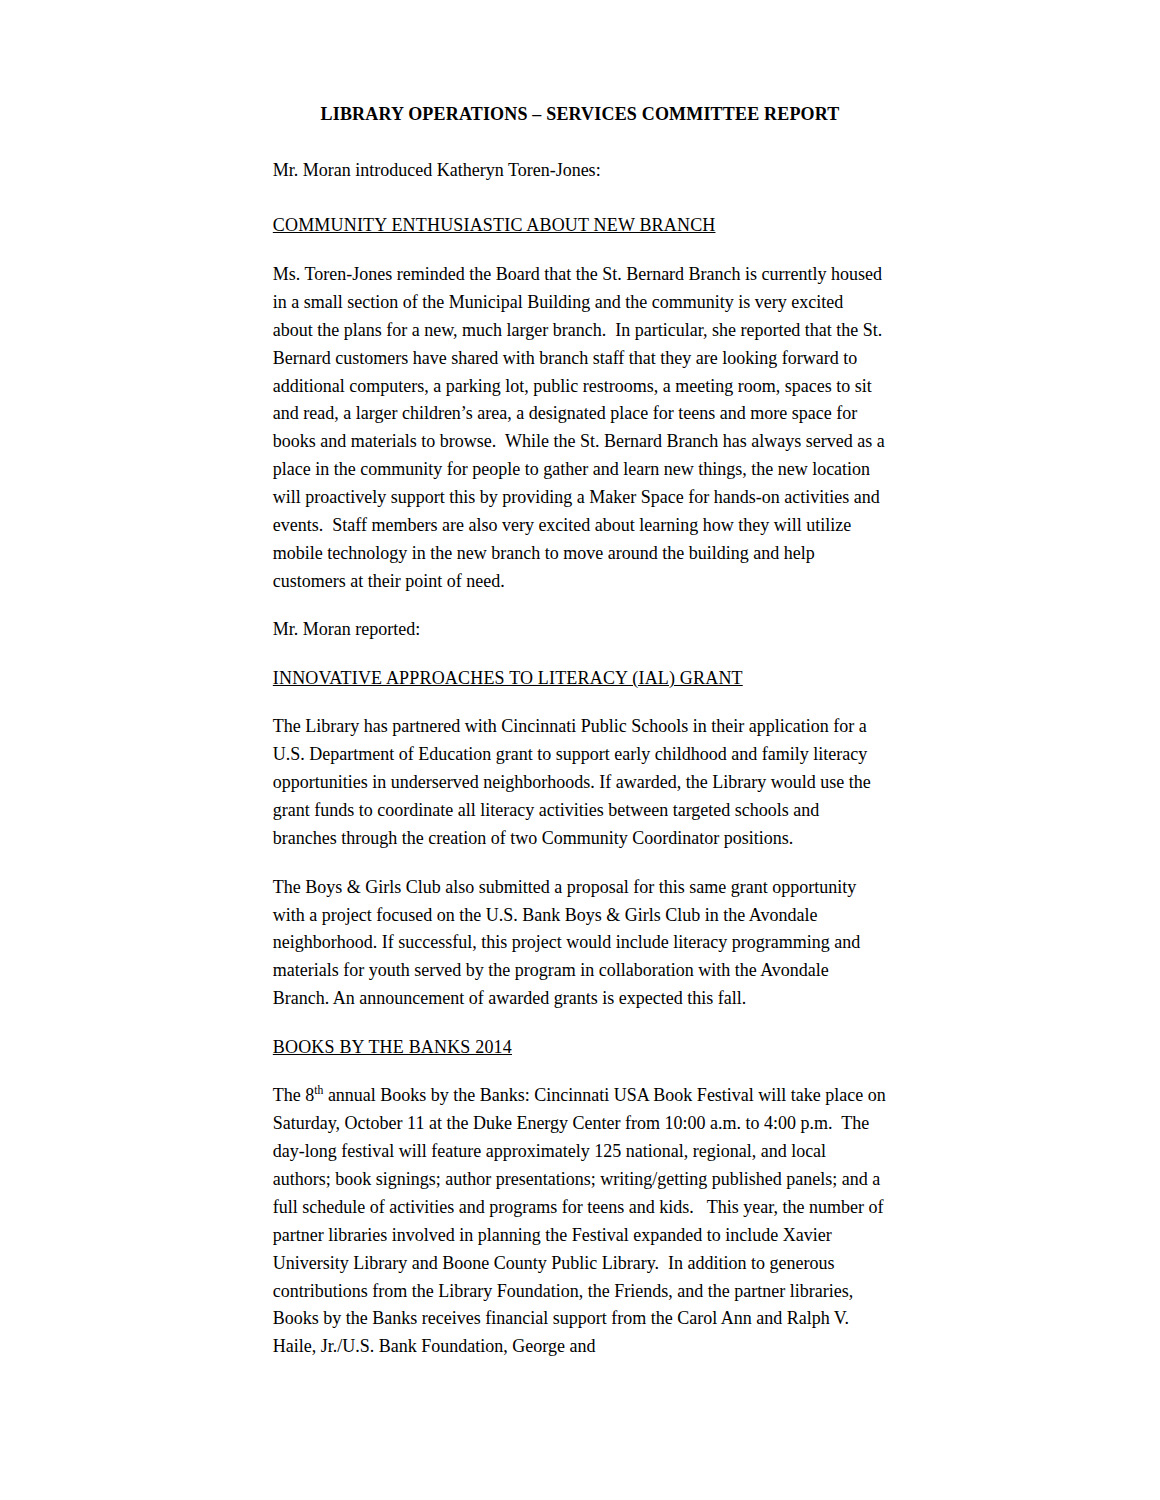LIBRARY OPERATIONS – SERVICES COMMITTEE REPORT
Mr. Moran introduced Katheryn Toren-Jones:
COMMUNITY ENTHUSIASTIC ABOUT NEW BRANCH
Ms. Toren-Jones reminded the Board that the St. Bernard Branch is currently housed in a small section of the Municipal Building and the community is very excited about the plans for a new, much larger branch. In particular, she reported that the St. Bernard customers have shared with branch staff that they are looking forward to additional computers, a parking lot, public restrooms, a meeting room, spaces to sit and read, a larger children’s area, a designated place for teens and more space for books and materials to browse. While the St. Bernard Branch has always served as a place in the community for people to gather and learn new things, the new location will proactively support this by providing a Maker Space for hands-on activities and events. Staff members are also very excited about learning how they will utilize mobile technology in the new branch to move around the building and help customers at their point of need.
Mr. Moran reported:
INNOVATIVE APPROACHES TO LITERACY (IAL) GRANT
The Library has partnered with Cincinnati Public Schools in their application for a U.S. Department of Education grant to support early childhood and family literacy opportunities in underserved neighborhoods. If awarded, the Library would use the grant funds to coordinate all literacy activities between targeted schools and branches through the creation of two Community Coordinator positions.
The Boys & Girls Club also submitted a proposal for this same grant opportunity with a project focused on the U.S. Bank Boys & Girls Club in the Avondale neighborhood. If successful, this project would include literacy programming and materials for youth served by the program in collaboration with the Avondale Branch. An announcement of awarded grants is expected this fall.
BOOKS BY THE BANKS 2014
The 8th annual Books by the Banks: Cincinnati USA Book Festival will take place on Saturday, October 11 at the Duke Energy Center from 10:00 a.m. to 4:00 p.m. The day-long festival will feature approximately 125 national, regional, and local authors; book signings; author presentations; writing/getting published panels; and a full schedule of activities and programs for teens and kids. This year, the number of partner libraries involved in planning the Festival expanded to include Xavier University Library and Boone County Public Library. In addition to generous contributions from the Library Foundation, the Friends, and the partner libraries, Books by the Banks receives financial support from the Carol Ann and Ralph V. Haile, Jr./U.S. Bank Foundation, George and